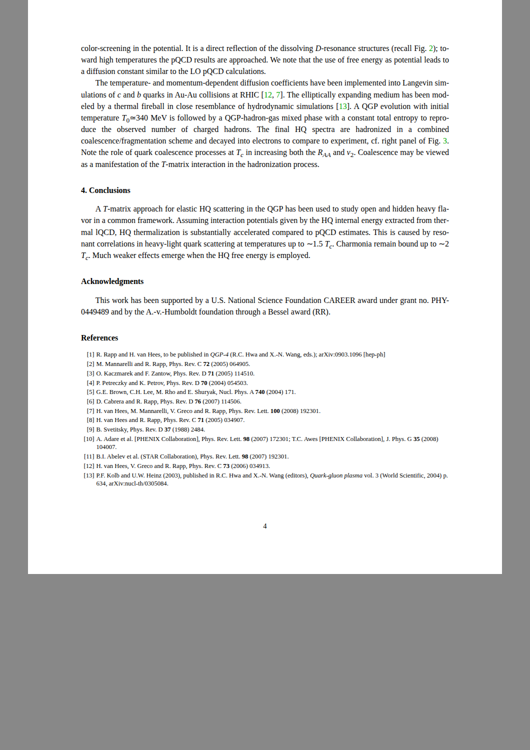color-screening in the potential. It is a direct reflection of the dissolving D-resonance structures (recall Fig. 2); toward high temperatures the pQCD results are approached. We note that the use of free energy as potential leads to a diffusion constant similar to the LO pQCD calculations.
The temperature- and momentum-dependent diffusion coefficients have been implemented into Langevin simulations of c and b quarks in Au-Au collisions at RHIC [12, 7]. The elliptically expanding medium has been modeled by a thermal fireball in close resemblance of hydrodynamic simulations [13]. A QGP evolution with initial temperature T0≃340 MeV is followed by a QGP-hadron-gas mixed phase with a constant total entropy to reproduce the observed number of charged hadrons. The final HQ spectra are hadronized in a combined coalescence/fragmentation scheme and decayed into electrons to compare to experiment, cf. right panel of Fig. 3. Note the role of quark coalescence processes at Tc in increasing both the RAA and v2. Coalescence may be viewed as a manifestation of the T-matrix interaction in the hadronization process.
4. Conclusions
A T-matrix approach for elastic HQ scattering in the QGP has been used to study open and hidden heavy flavor in a common framework. Assuming interaction potentials given by the HQ internal energy extracted from thermal lQCD, HQ thermalization is substantially accelerated compared to pQCD estimates. This is caused by resonant correlations in heavy-light quark scattering at temperatures up to ∼1.5 Tc. Charmonia remain bound up to ∼2 Tc. Much weaker effects emerge when the HQ free energy is employed.
Acknowledgments
This work has been supported by a U.S. National Science Foundation CAREER award under grant no. PHY-0449489 and by the A.-v.-Humboldt foundation through a Bessel award (RR).
References
[1] R. Rapp and H. van Hees, to be published in QGP-4 (R.C. Hwa and X.-N. Wang, eds.); arXiv:0903.1096 [hep-ph]
[2] M. Mannarelli and R. Rapp, Phys. Rev. C 72 (2005) 064905.
[3] O. Kaczmarek and F. Zantow, Phys. Rev. D 71 (2005) 114510.
[4] P. Petreczky and K. Petrov, Phys. Rev. D 70 (2004) 054503.
[5] G.E. Brown, C.H. Lee, M. Rho and E. Shuryak, Nucl. Phys. A 740 (2004) 171.
[6] D. Cabrera and R. Rapp, Phys. Rev. D 76 (2007) 114506.
[7] H. van Hees, M. Mannarelli, V. Greco and R. Rapp, Phys. Rev. Lett. 100 (2008) 192301.
[8] H. van Hees and R. Rapp, Phys. Rev. C 71 (2005) 034907.
[9] B. Svetitsky, Phys. Rev. D 37 (1988) 2484.
[10] A. Adare et al. [PHENIX Collaboration], Phys. Rev. Lett. 98 (2007) 172301; T.C. Awes [PHENIX Collaboration], J. Phys. G 35 (2008) 104007.
[11] B.I. Abelev et al. (STAR Collaboration), Phys. Rev. Lett. 98 (2007) 192301.
[12] H. van Hees, V. Greco and R. Rapp, Phys. Rev. C 73 (2006) 034913.
[13] P.F. Kolb and U.W. Heinz (2003), published in R.C. Hwa and X.-N. Wang (editors), Quark-gluon plasma vol. 3 (World Scientific, 2004) p. 634, arXiv:nucl-th/0305084.
4